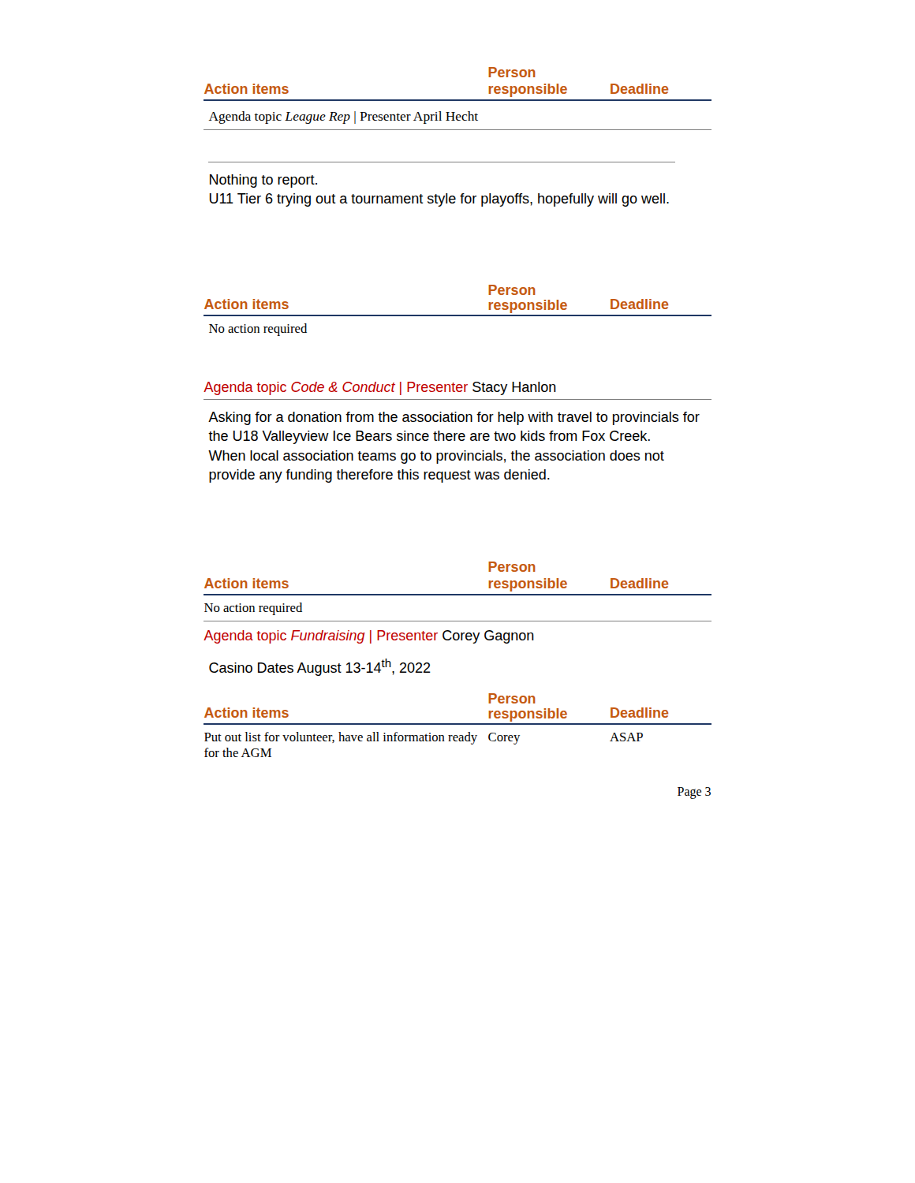| Action items | Person responsible | Deadline |
Agenda topic League Rep | Presenter April Hecht
Nothing to report.
U11 Tier 6 trying out a tournament style for playoffs, hopefully will go well.
| Action items | Person responsible | Deadline |
| No action required | | |
Agenda topic Code & Conduct | Presenter Stacy Hanlon
Asking for a donation from the association for help with travel to provincials for the U18 Valleyview Ice Bears since there are two kids from Fox Creek.
When local association teams go to provincials, the association does not provide any funding therefore this request was denied.
| Action items | Person responsible | Deadline |
| No action required | | |
Agenda topic Fundraising | Presenter Corey Gagnon
Casino Dates August 13-14th, 2022
| Action items | Person responsible | Deadline |
| Put out list for volunteer, have all information ready for the AGM | Corey | ASAP |
Page 3